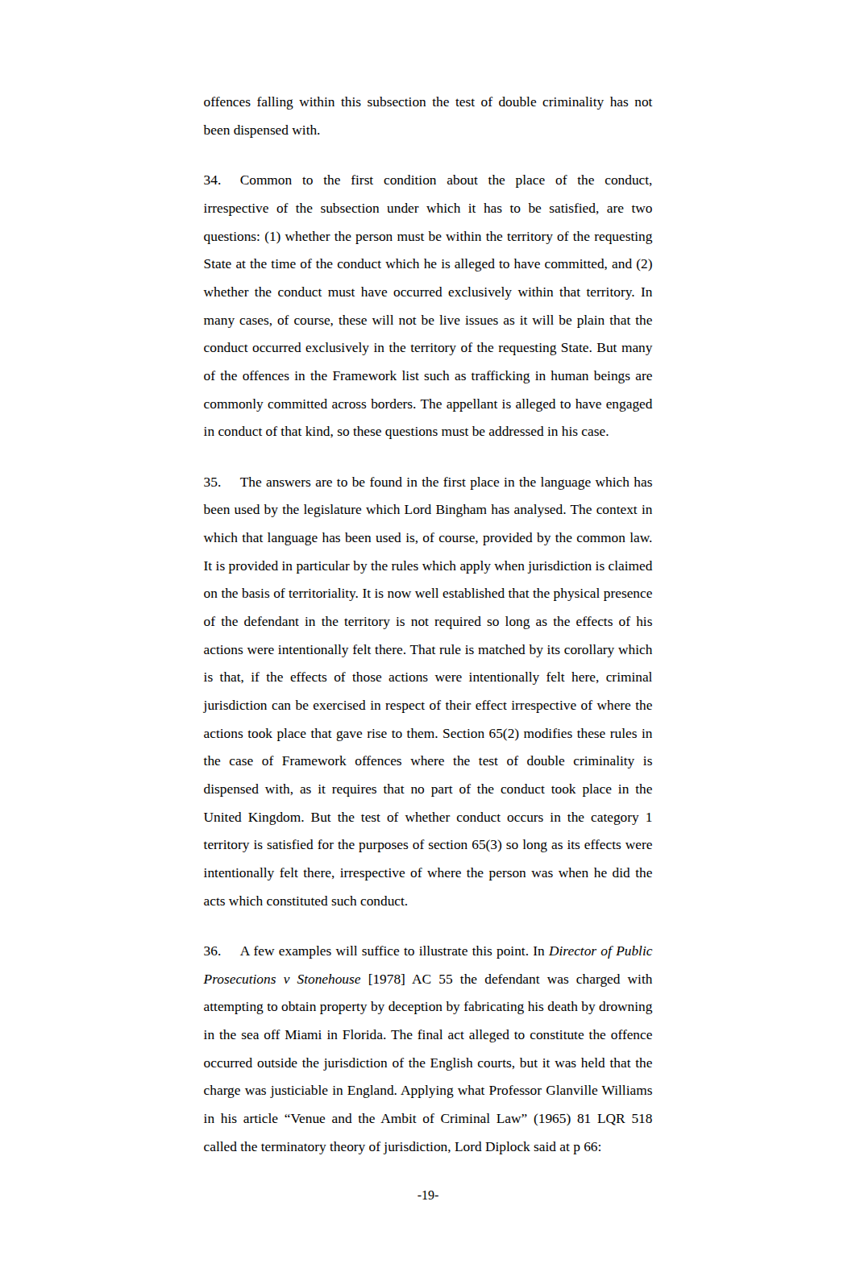offences falling within this subsection the test of double criminality has not been dispensed with.
34. Common to the first condition about the place of the conduct, irrespective of the subsection under which it has to be satisfied, are two questions: (1) whether the person must be within the territory of the requesting State at the time of the conduct which he is alleged to have committed, and (2) whether the conduct must have occurred exclusively within that territory. In many cases, of course, these will not be live issues as it will be plain that the conduct occurred exclusively in the territory of the requesting State. But many of the offences in the Framework list such as trafficking in human beings are commonly committed across borders. The appellant is alleged to have engaged in conduct of that kind, so these questions must be addressed in his case.
35. The answers are to be found in the first place in the language which has been used by the legislature which Lord Bingham has analysed. The context in which that language has been used is, of course, provided by the common law. It is provided in particular by the rules which apply when jurisdiction is claimed on the basis of territoriality. It is now well established that the physical presence of the defendant in the territory is not required so long as the effects of his actions were intentionally felt there. That rule is matched by its corollary which is that, if the effects of those actions were intentionally felt here, criminal jurisdiction can be exercised in respect of their effect irrespective of where the actions took place that gave rise to them. Section 65(2) modifies these rules in the case of Framework offences where the test of double criminality is dispensed with, as it requires that no part of the conduct took place in the United Kingdom. But the test of whether conduct occurs in the category 1 territory is satisfied for the purposes of section 65(3) so long as its effects were intentionally felt there, irrespective of where the person was when he did the acts which constituted such conduct.
36. A few examples will suffice to illustrate this point. In Director of Public Prosecutions v Stonehouse [1978] AC 55 the defendant was charged with attempting to obtain property by deception by fabricating his death by drowning in the sea off Miami in Florida. The final act alleged to constitute the offence occurred outside the jurisdiction of the English courts, but it was held that the charge was justiciable in England. Applying what Professor Glanville Williams in his article “Venue and the Ambit of Criminal Law” (1965) 81 LQR 518 called the terminatory theory of jurisdiction, Lord Diplock said at p 66:
-19-